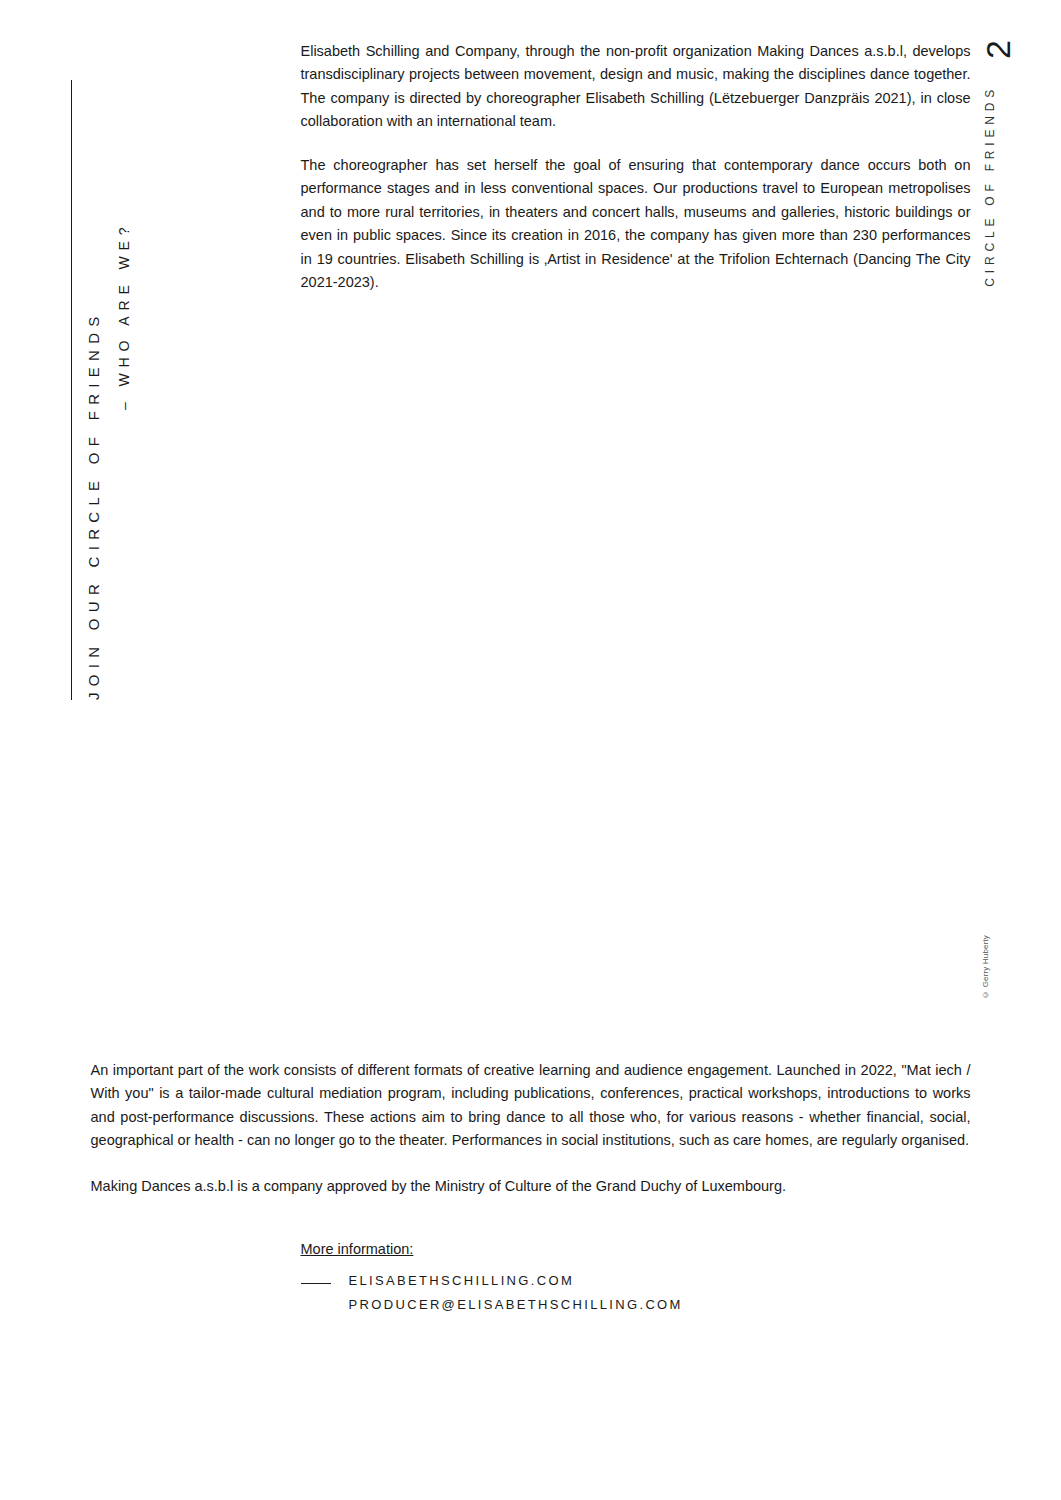Join our Circle of Friends
– Who are we?
2
Circle of Friends
Elisabeth Schilling and Company, through the non-profit organization Making Dances a.s.b.l, develops transdisciplinary projects between movement, design and music, making the disciplines dance together. The company is directed by choreographer Elisabeth Schilling (Lëtzebuerger Danzpräis 2021), in close collaboration with an international team.
The choreographer has set herself the goal of ensuring that contemporary dance occurs both on performance stages and in less conventional spaces. Our productions travel to European metropolises and to more rural territories, in theaters and concert halls, museums and galleries, historic buildings or even in public spaces. Since its creation in 2016, the company has given more than 230 performances in 19 countries. Elisabeth Schilling is ‚Artist in Residence' at the Trifolion Echternach (Dancing The City 2021-2023).
© Gerry Huberty
An important part of the work consists of different formats of creative learning and audience engagement. Launched in 2022, "Mat iech / With you" is a tailor-made cultural mediation program, including publications, conferences, practical workshops, introductions to works and post-performance discussions. These actions aim to bring dance to all those who, for various reasons - whether financial, social, geographical or health - can no longer go to the theater. Performances in social institutions, such as care homes, are regularly organised.
Making Dances a.s.b.l is a company approved by the Ministry of Culture of the Grand Duchy of Luxembourg.
More information:
elisabethschilling.com
producer@elisabethschilling.com